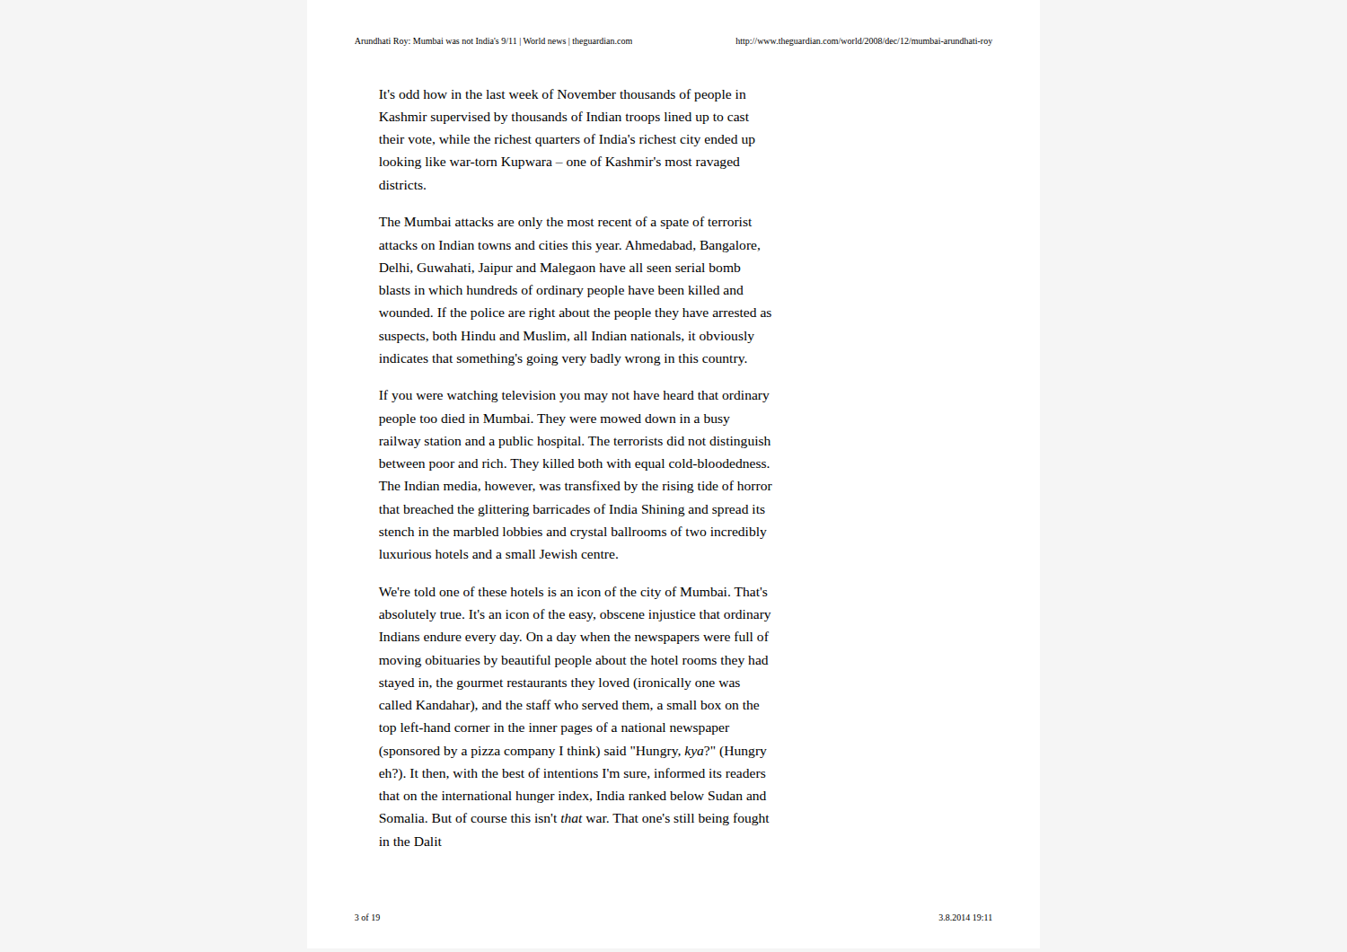Arundhati Roy: Mumbai was not India's 9/11 | World news | theguardian.com http://www.theguardian.com/world/2008/dec/12/mumbai-arundhati-roy
It's odd how in the last week of November thousands of people in Kashmir supervised by thousands of Indian troops lined up to cast their vote, while the richest quarters of India's richest city ended up looking like war-torn Kupwara – one of Kashmir's most ravaged districts.
The Mumbai attacks are only the most recent of a spate of terrorist attacks on Indian towns and cities this year. Ahmedabad, Bangalore, Delhi, Guwahati, Jaipur and Malegaon have all seen serial bomb blasts in which hundreds of ordinary people have been killed and wounded. If the police are right about the people they have arrested as suspects, both Hindu and Muslim, all Indian nationals, it obviously indicates that something's going very badly wrong in this country.
If you were watching television you may not have heard that ordinary people too died in Mumbai. They were mowed down in a busy railway station and a public hospital. The terrorists did not distinguish between poor and rich. They killed both with equal cold-bloodedness. The Indian media, however, was transfixed by the rising tide of horror that breached the glittering barricades of India Shining and spread its stench in the marbled lobbies and crystal ballrooms of two incredibly luxurious hotels and a small Jewish centre.
We're told one of these hotels is an icon of the city of Mumbai. That's absolutely true. It's an icon of the easy, obscene injustice that ordinary Indians endure every day. On a day when the newspapers were full of moving obituaries by beautiful people about the hotel rooms they had stayed in, the gourmet restaurants they loved (ironically one was called Kandahar), and the staff who served them, a small box on the top left-hand corner in the inner pages of a national newspaper (sponsored by a pizza company I think) said "Hungry, kya?" (Hungry eh?). It then, with the best of intentions I'm sure, informed its readers that on the international hunger index, India ranked below Sudan and Somalia. But of course this isn't that war. That one's still being fought in the Dalit
3 of 19 3.8.2014 19:11